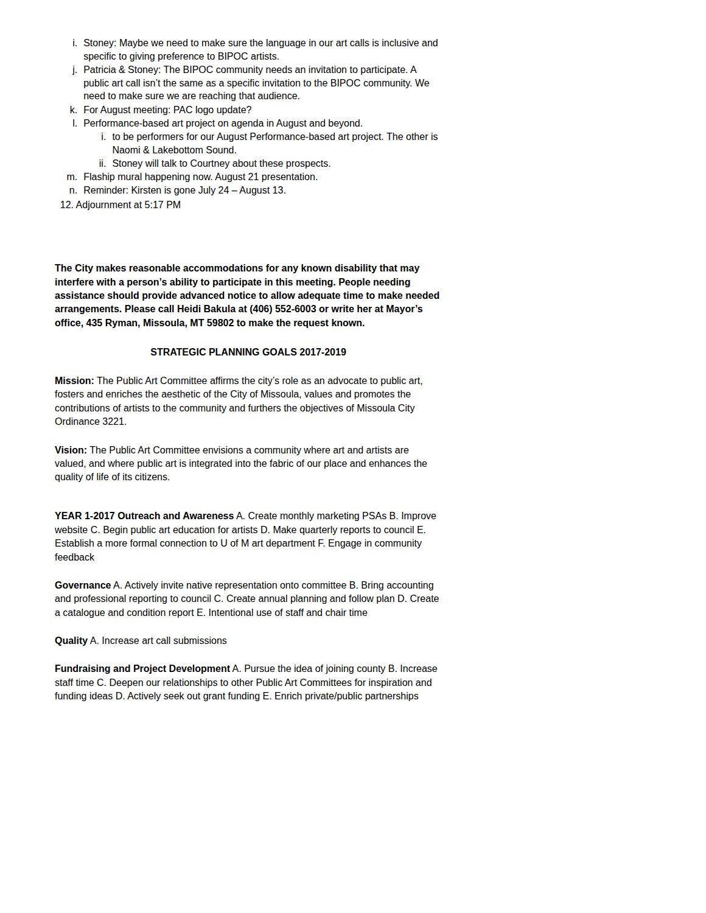Stoney: Maybe we need to make sure the language in our art calls is inclusive and specific to giving preference to BIPOC artists.
Patricia & Stoney: The BIPOC community needs an invitation to participate. A public art call isn’t the same as a specific invitation to the BIPOC community. We need to make sure we are reaching that audience.
For August meeting: PAC logo update?
Performance-based art project on agenda in August and beyond.
to be performers for our August Performance-based art project. The other is Naomi & Lakebottom Sound.
Stoney will talk to Courtney about these prospects.
Flaship mural happening now. August 21 presentation.
Reminder: Kirsten is gone July 24 – August 13.
12. Adjournment at 5:17 PM
The City makes reasonable accommodations for any known disability that may interfere with a person’s ability to participate in this meeting. People needing assistance should provide advanced notice to allow adequate time to make needed arrangements. Please call Heidi Bakula at (406) 552-6003 or write her at Mayor’s office, 435 Ryman, Missoula, MT 59802 to make the request known.
STRATEGIC PLANNING GOALS 2017-2019
Mission: The Public Art Committee affirms the city’s role as an advocate to public art, fosters and enriches the aesthetic of the City of Missoula, values and promotes the contributions of artists to the community and furthers the objectives of Missoula City Ordinance 3221.
Vision: The Public Art Committee envisions a community where art and artists are valued, and where public art is integrated into the fabric of our place and enhances the quality of life of its citizens.
YEAR 1-2017 Outreach and Awareness A. Create monthly marketing PSAs B. Improve website C. Begin public art education for artists D. Make quarterly reports to council E. Establish a more formal connection to U of M art department F. Engage in community feedback
Governance A. Actively invite native representation onto committee B. Bring accounting and professional reporting to council C. Create annual planning and follow plan D. Create a catalogue and condition report E. Intentional use of staff and chair time
Quality A. Increase art call submissions
Fundraising and Project Development A. Pursue the idea of joining county B. Increase staff time C. Deepen our relationships to other Public Art Committees for inspiration and funding ideas D. Actively seek out grant funding E. Enrich private/public partnerships